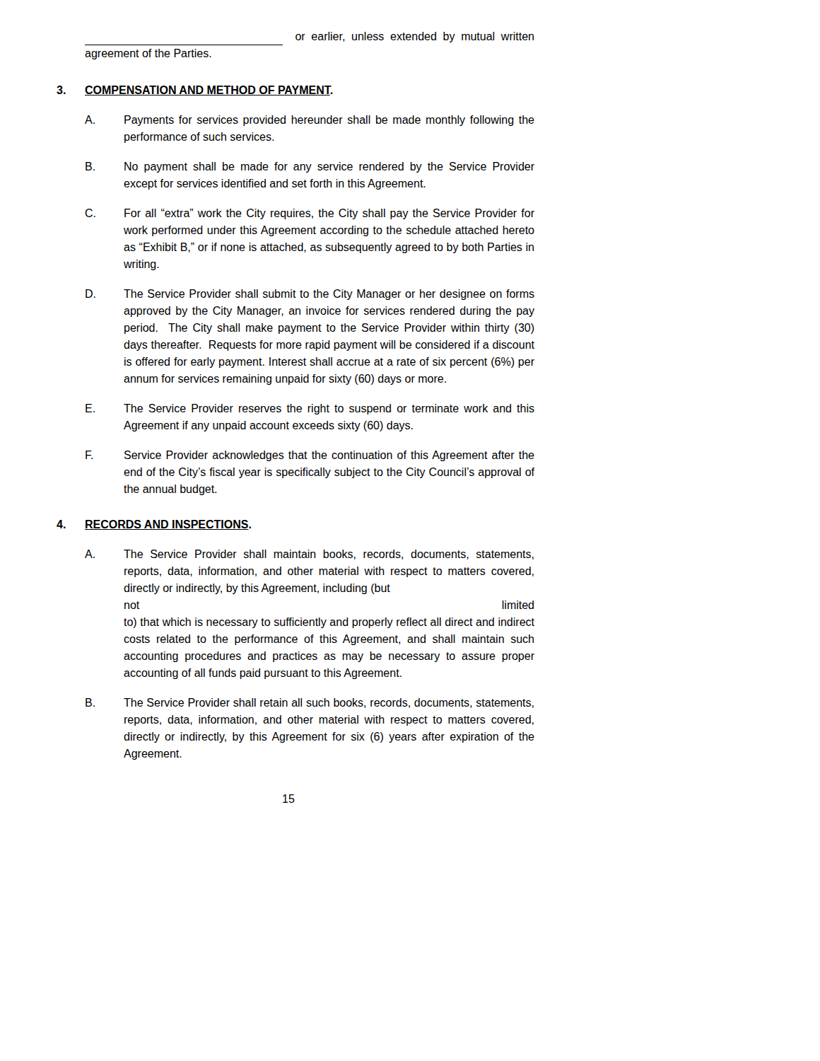or earlier, unless extended by mutual written agreement of the Parties.
3.
COMPENSATION AND METHOD OF PAYMENT.
A.
Payments for services provided hereunder shall be made monthly following the performance of such services.
B.
No payment shall be made for any service rendered by the Service Provider except for services identified and set forth in this Agreement.
C.
For all “extra” work the City requires, the City shall pay the Service Provider for work performed under this Agreement according to the schedule attached hereto as “Exhibit B,” or if none is attached, as subsequently agreed to by both Parties in writing.
D.
The Service Provider shall submit to the City Manager or her designee on forms approved by the City Manager, an invoice for services rendered during the pay period. The City shall make payment to the Service Provider within thirty (30) days thereafter. Requests for more rapid payment will be considered if a discount is offered for early payment. Interest shall accrue at a rate of six percent (6%) per annum for services remaining unpaid for sixty (60) days or more.
E.
The Service Provider reserves the right to suspend or terminate work and this Agreement if any unpaid account exceeds sixty (60) days.
F.
Service Provider acknowledges that the continuation of this Agreement after the end of the City’s fiscal year is specifically subject to the City Council’s approval of the annual budget.
4.
RECORDS AND INSPECTIONS.
A.
The Service Provider shall maintain books, records, documents, statements, reports, data, information, and other material with respect to matters covered, directly or indirectly, by this Agreement, including (but not limited to) that which is necessary to sufficiently and properly reflect all direct and indirect costs related to the performance of this Agreement, and shall maintain such accounting procedures and practices as may be necessary to assure proper accounting of all funds paid pursuant to this Agreement.
B.
The Service Provider shall retain all such books, records, documents, statements, reports, data, information, and other material with respect to matters covered, directly or indirectly, by this Agreement for six (6) years after expiration of the Agreement.
15